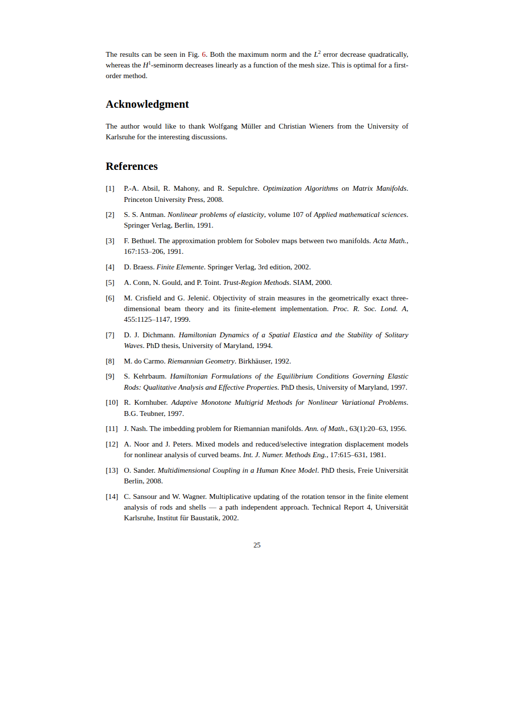The results can be seen in Fig. 6. Both the maximum norm and the L2 error decrease quadratically, whereas the H1-seminorm decreases linearly as a function of the mesh size. This is optimal for a first-order method.
Acknowledgment
The author would like to thank Wolfgang Müller and Christian Wieners from the University of Karlsruhe for the interesting discussions.
References
[1] P.-A. Absil, R. Mahony, and R. Sepulchre. Optimization Algorithms on Matrix Manifolds. Princeton University Press, 2008.
[2] S. S. Antman. Nonlinear problems of elasticity, volume 107 of Applied mathematical sciences. Springer Verlag, Berlin, 1991.
[3] F. Bethuel. The approximation problem for Sobolev maps between two manifolds. Acta Math., 167:153–206, 1991.
[4] D. Braess. Finite Elemente. Springer Verlag, 3rd edition, 2002.
[5] A. Conn, N. Gould, and P. Toint. Trust-Region Methods. SIAM, 2000.
[6] M. Crisfield and G. Jelenić. Objectivity of strain measures in the geometrically exact three-dimensional beam theory and its finite-element implementation. Proc. R. Soc. Lond. A, 455:1125–1147, 1999.
[7] D. J. Dichmann. Hamiltonian Dynamics of a Spatial Elastica and the Stability of Solitary Waves. PhD thesis, University of Maryland, 1994.
[8] M. do Carmo. Riemannian Geometry. Birkhäuser, 1992.
[9] S. Kehrbaum. Hamiltonian Formulations of the Equilibrium Conditions Governing Elastic Rods: Qualitative Analysis and Effective Properties. PhD thesis, University of Maryland, 1997.
[10] R. Kornhuber. Adaptive Monotone Multigrid Methods for Nonlinear Variational Problems. B.G. Teubner, 1997.
[11] J. Nash. The imbedding problem for Riemannian manifolds. Ann. of Math., 63(1):20–63, 1956.
[12] A. Noor and J. Peters. Mixed models and reduced/selective integration displacement models for nonlinear analysis of curved beams. Int. J. Numer. Methods Eng., 17:615–631, 1981.
[13] O. Sander. Multidimensional Coupling in a Human Knee Model. PhD thesis, Freie Universität Berlin, 2008.
[14] C. Sansour and W. Wagner. Multiplicative updating of the rotation tensor in the finite element analysis of rods and shells — a path independent approach. Technical Report 4, Universität Karlsruhe, Institut für Baustatik, 2002.
25